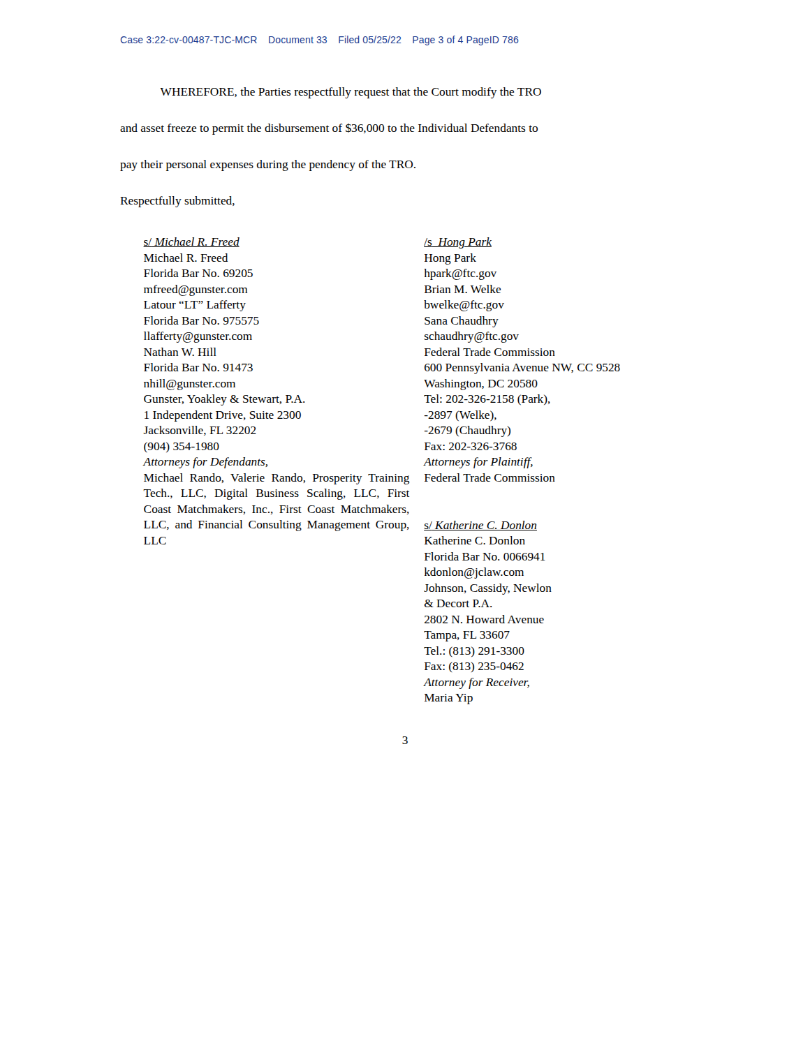Case 3:22-cv-00487-TJC-MCR Document 33 Filed 05/25/22 Page 3 of 4 PageID 786
WHEREFORE, the Parties respectfully request that the Court modify the TRO
and asset freeze to permit the disbursement of $36,000 to the Individual Defendants to
pay their personal expenses during the pendency of the TRO.
Respectfully submitted,
s/ Michael R. Freed
Michael R. Freed
Florida Bar No. 69205
mfreed@gunster.com
Latour “LT” Lafferty
Florida Bar No. 975575
llafferty@gunster.com
Nathan W. Hill
Florida Bar No. 91473
nhill@gunster.com
Gunster, Yoakley & Stewart, P.A.
1 Independent Drive, Suite 2300
Jacksonville, FL 32202
(904) 354-1980
Attorneys for Defendants,
Michael Rando, Valerie Rando, Prosperity Training Tech., LLC, Digital Business Scaling, LLC, First Coast Matchmakers, Inc., First Coast Matchmakers, LLC, and Financial Consulting Management Group, LLC
/s Hong Park
Hong Park
hpark@ftc.gov
Brian M. Welke
bwelke@ftc.gov
Sana Chaudhry
schaudhry@ftc.gov
Federal Trade Commission
600 Pennsylvania Avenue NW, CC 9528
Washington, DC 20580
Tel: 202-326-2158 (Park),
-2897 (Welke),
-2679 (Chaudhry)
Fax: 202-326-3768
Attorneys for Plaintiff,
Federal Trade Commission
s/ Katherine C. Donlon
Katherine C. Donlon
Florida Bar No. 0066941
kdonlon@jclaw.com
Johnson, Cassidy, Newlon
& Decort P.A.
2802 N. Howard Avenue
Tampa, FL 33607
Tel.: (813) 291-3300
Fax: (813) 235-0462
Attorney for Receiver,
Maria Yip
3